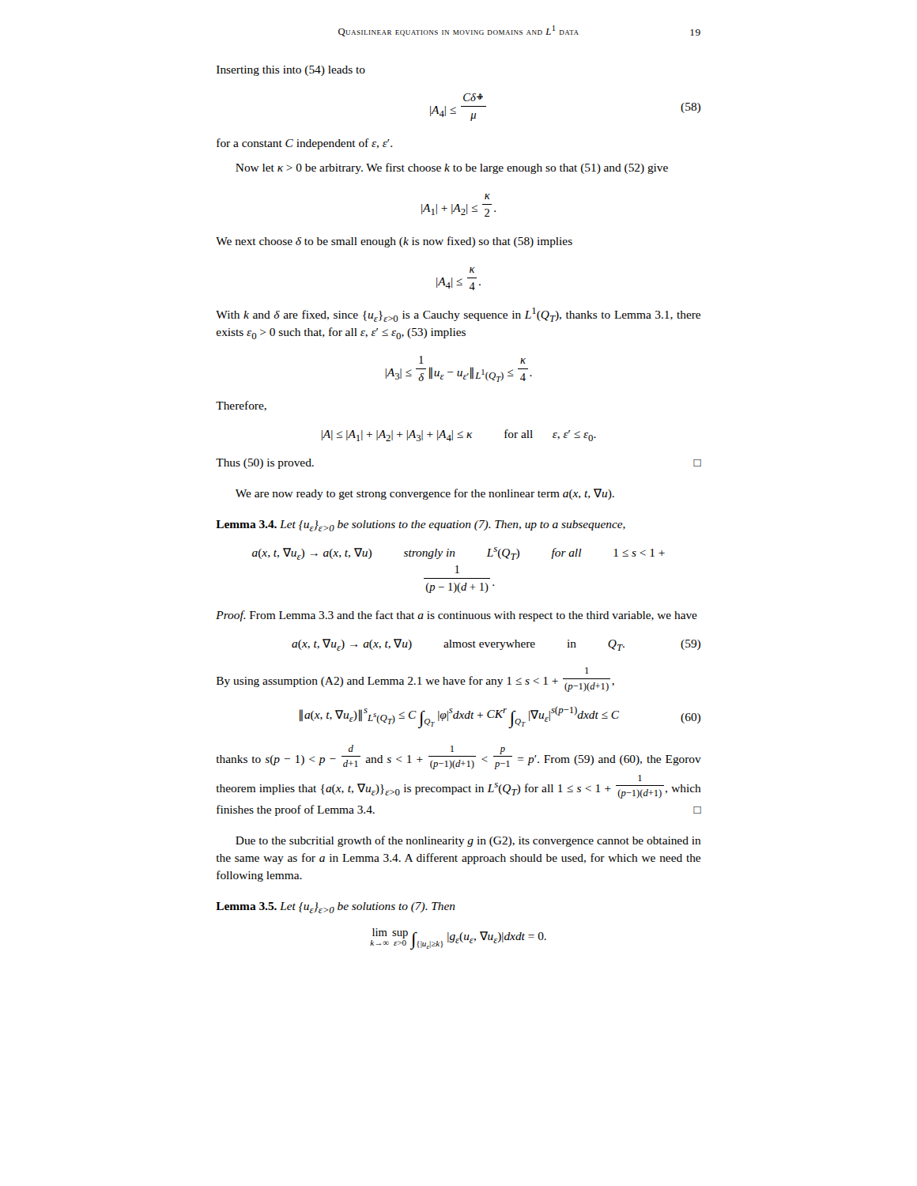Quasilinear equations in moving domains and L1 data 19
Inserting this into (54) leads to
|A4| ≤ Cδ1 θ μ (58)
for a constant C independent of ε, ε′.
Now let κ > 0 be arbitrary. We first choose k to be large enough so that (51) and (52) give
|A1| + |A2| ≤ κ 2.
We next choose δ to be small enough (k is now fixed) so that (58) implies
|A4| ≤ κ 4.
With k and δ are fixed, since {uε}ε>0 is a Cauchy sequence in L1(QT), thanks to Lemma 3.1, there exists ε0 > 0 such that, for all ε, ε′ ≤ ε0, (53) implies
|A3| ≤ 1 δ∥uε − uε′∥L1(QT) ≤ κ 4.
Therefore,
|A| ≤ |A1| + |A2| + |A3| + |A4| ≤ κ for all ε, ε′ ≤ ε0.
Thus (50) is proved.□
We are now ready to get strong convergence for the nonlinear term a(x, t, ∇u).
Lemma 3.4. Let {uε}ε>0 be solutions to the equation (7). Then, up to a subsequence,
a(x, t, ∇uε) → a(x, t, ∇u) strongly in Ls(QT) for all 1 ≤ s < 1 + 1(p − 1)(d + 1).
Proof. From Lemma 3.3 and the fact that a is continuous with respect to the third variable, we have
a(x, t, ∇uε) → a(x, t, ∇u) almost everywhere in QT. (59)
By using assumption (A2) and Lemma 2.1 we have for any 1 ≤ s < 1 + 1(p−1)(d+1),
∥a(x, t, ∇uε)∥sLs(QT) ≤ C ∫QT |φ|sdxdt + CKr ∫QT |∇uε|s(p−1)dxdt ≤ C (60)
thanks to s(p − 1) < p − dd+1 and s < 1 + 1(p−1)(d+1) < pp−1 = p′. From (59) and (60), the Egorov theorem implies that {a(x, t, ∇uε)}ε>0 is precompact in Ls(QT) for all 1 ≤ s < 1 + 1(p−1)(d+1), which finishes the proof of Lemma 3.4.□
Due to the subcritial growth of the nonlinearity g in (G2), its convergence cannot be obtained in the same way as for a in Lemma 3.4. A different approach should be used, for which we need the following lemma.
Lemma 3.5. Let {uε}ε>0 be solutions to (7). Then
lim k→∞ sup ε>0 ∫{|uε|≥k} |gε(uε, ∇uε)|dxdt = 0.